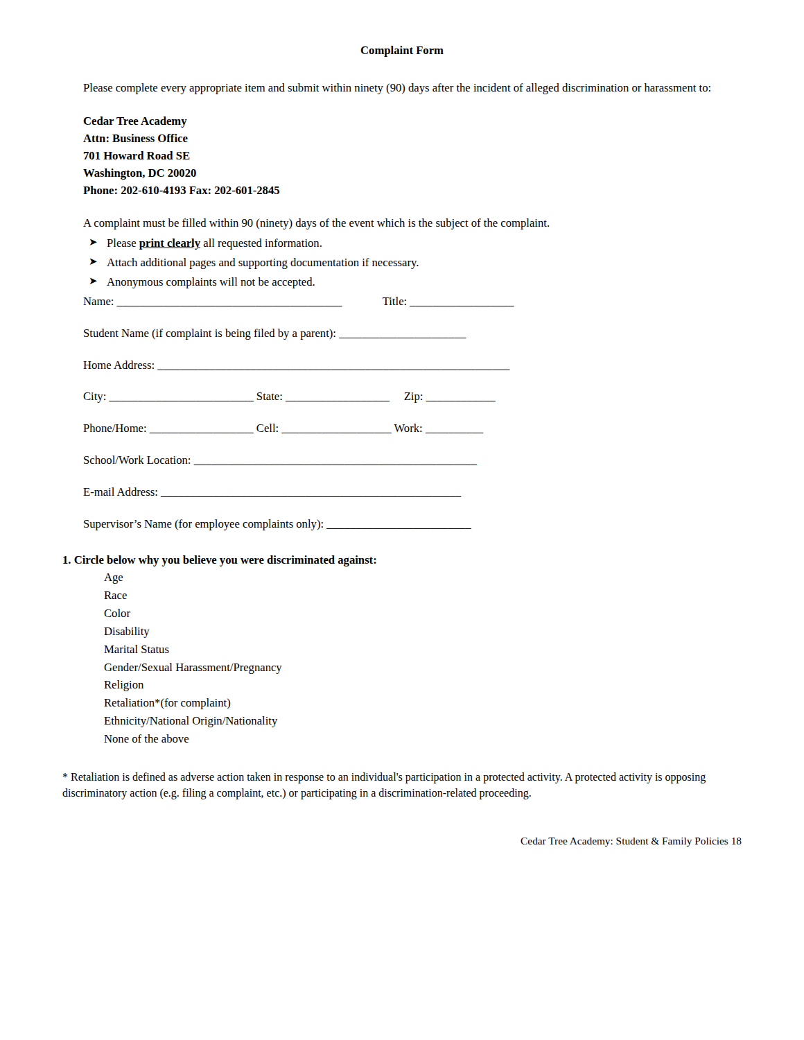Complaint Form
Please complete every appropriate item and submit within ninety (90) days after the incident of alleged discrimination or harassment to:
Cedar Tree Academy
Attn: Business Office
701 Howard Road SE
Washington, DC 20020
Phone: 202-610-4193 Fax: 202-601-2845
A complaint must be filled within 90 (ninety) days of the event which is the subject of the complaint.
Please print clearly all requested information.
Attach additional pages and supporting documentation if necessary.
Anonymous complaints will not be accepted.
Name: _______________________________________ Title: __________________
Student Name (if complaint is being filed by a parent): ______________________
Home Address: _____________________________________________________________
City: _________________________ State: __________________ Zip: ____________
Phone/Home: __________________ Cell: ___________________ Work: __________
School/Work Location: _________________________________________________
E-mail Address: ____________________________________________________
Supervisor’s Name (for employee complaints only): _________________________
1. Circle below why you believe you were discriminated against:
Age
Race
Color
Disability
Marital Status
Gender/Sexual Harassment/Pregnancy
Religion
Retaliation*(for complaint)
Ethnicity/National Origin/Nationality
None of the above
* Retaliation is defined as adverse action taken in response to an individual's participation in a protected activity. A protected activity is opposing discriminatory action (e.g. filing a complaint, etc.) or participating in a discrimination-related proceeding.
Cedar Tree Academy: Student & Family Policies 18